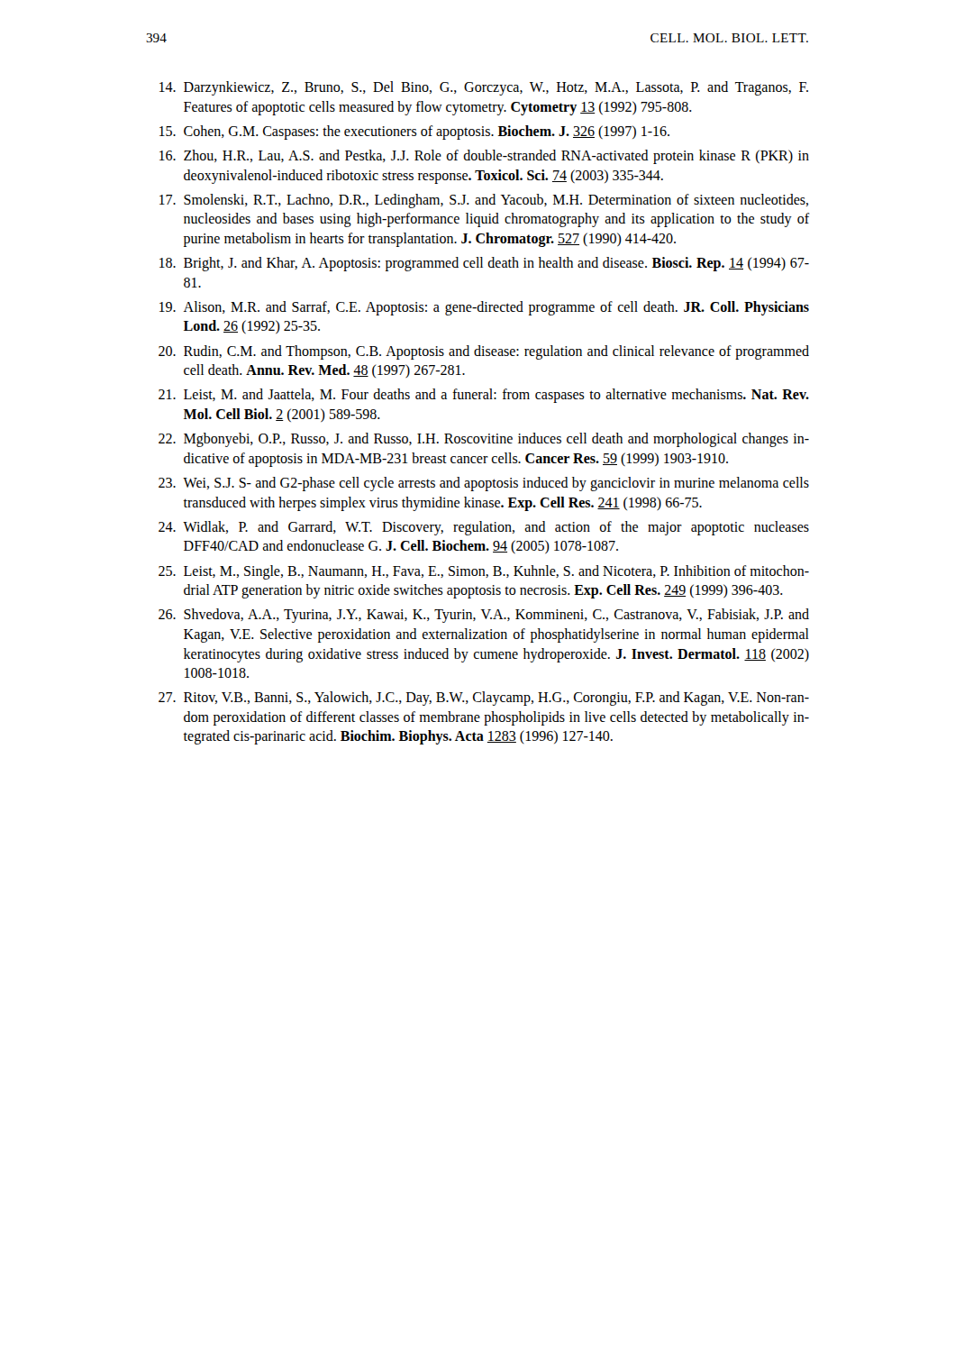394 CELL. MOL. BIOL. LETT.
Darzynkiewicz, Z., Bruno, S., Del Bino, G., Gorczyca, W., Hotz, M.A., Lassota, P. and Traganos, F. Features of apoptotic cells measured by flow cytometry. Cytometry 13 (1992) 795-808.
Cohen, G.M. Caspases: the executioners of apoptosis. Biochem. J. 326 (1997) 1-16.
Zhou, H.R., Lau, A.S. and Pestka, J.J. Role of double-stranded RNA-activated protein kinase R (PKR) in deoxynivalenol-induced ribotoxic stress response. Toxicol. Sci. 74 (2003) 335-344.
Smolenski, R.T., Lachno, D.R., Ledingham, S.J. and Yacoub, M.H. Determination of sixteen nucleotides, nucleosides and bases using high-performance liquid chromatography and its application to the study of purine metabolism in hearts for transplantation. J. Chromatogr. 527 (1990) 414-420.
Bright, J. and Khar, A. Apoptosis: programmed cell death in health and disease. Biosci. Rep. 14 (1994) 67-81.
Alison, M.R. and Sarraf, C.E. Apoptosis: a gene-directed programme of cell death. JR. Coll. Physicians Lond. 26 (1992) 25-35.
Rudin, C.M. and Thompson, C.B. Apoptosis and disease: regulation and clinical relevance of programmed cell death. Annu. Rev. Med. 48 (1997) 267-281.
Leist, M. and Jaattela, M. Four deaths and a funeral: from caspases to alternative mechanisms. Nat. Rev. Mol. Cell Biol. 2 (2001) 589-598.
Mgbonyebi, O.P., Russo, J. and Russo, I.H. Roscovitine induces cell death and morphological changes indicative of apoptosis in MDA-MB-231 breast cancer cells. Cancer Res. 59 (1999) 1903-1910.
Wei, S.J. S- and G2-phase cell cycle arrests and apoptosis induced by ganciclovir in murine melanoma cells transduced with herpes simplex virus thymidine kinase. Exp. Cell Res. 241 (1998) 66-75.
Widlak, P. and Garrard, W.T. Discovery, regulation, and action of the major apoptotic nucleases DFF40/CAD and endonuclease G. J. Cell. Biochem. 94 (2005) 1078-1087.
Leist, M., Single, B., Naumann, H., Fava, E., Simon, B., Kuhnle, S. and Nicotera, P. Inhibition of mitochondrial ATP generation by nitric oxide switches apoptosis to necrosis. Exp. Cell Res. 249 (1999) 396-403.
Shvedova, A.A., Tyurina, J.Y., Kawai, K., Tyurin, V.A., Kommineni, C., Castranova, V., Fabisiak, J.P. and Kagan, V.E. Selective peroxidation and externalization of phosphatidylserine in normal human epidermal keratinocytes during oxidative stress induced by cumene hydroperoxide. J. Invest. Dermatol. 118 (2002) 1008-1018.
Ritov, V.B., Banni, S., Yalowich, J.C., Day, B.W., Claycamp, H.G., Corongiu, F.P. and Kagan, V.E. Non-random peroxidation of different classes of membrane phospholipids in live cells detected by metabolically integrated cis-parinaric acid. Biochim. Biophys. Acta 1283 (1996) 127-140.